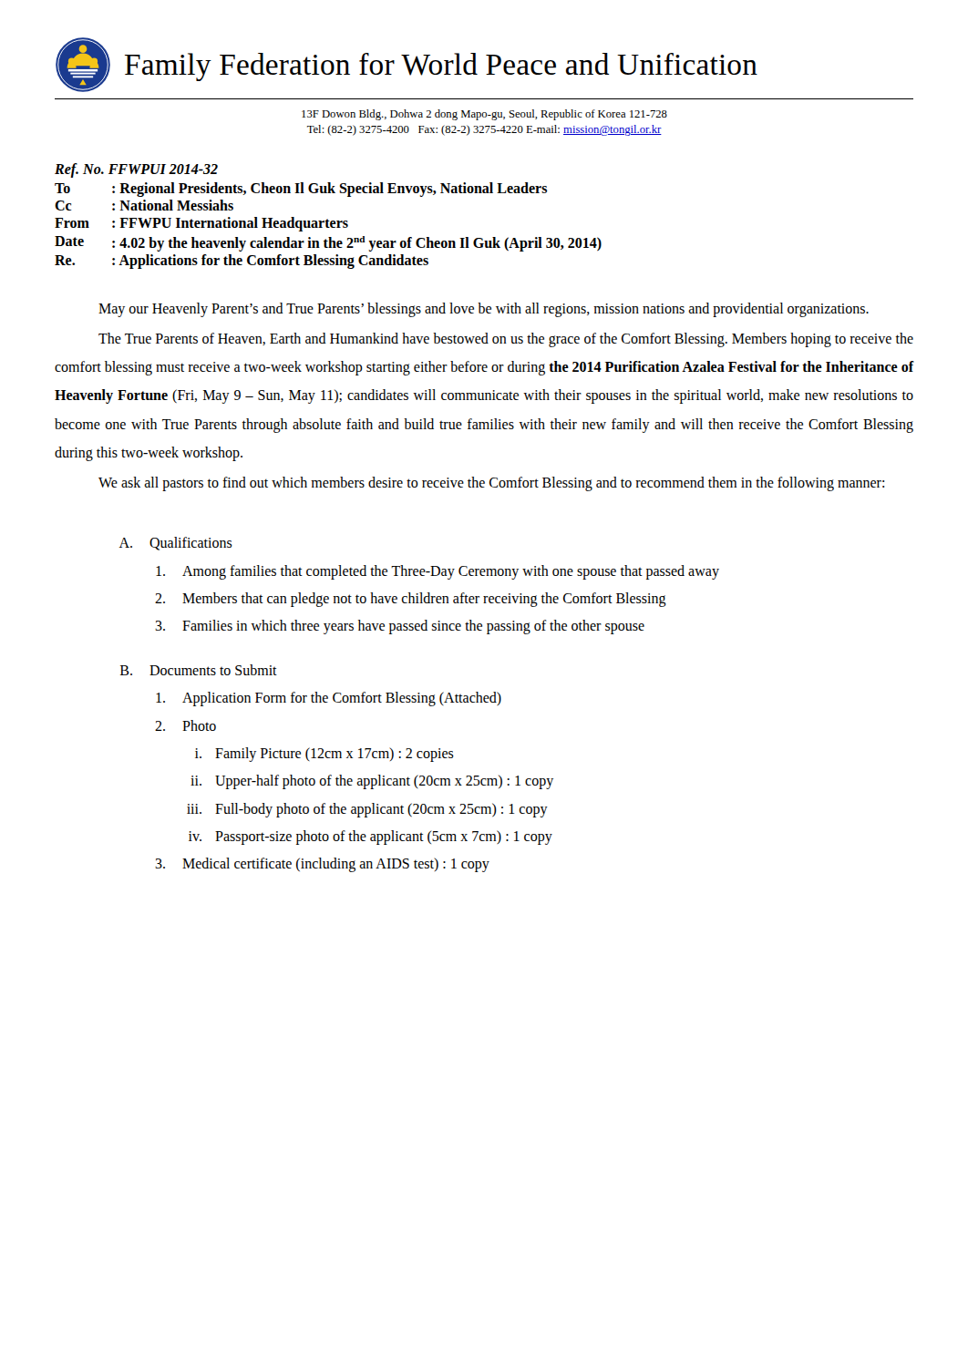Family Federation for World Peace and Unification
13F Dowon Bldg., Dohwa 2 dong Mapo-gu, Seoul, Republic of Korea 121-728
Tel: (82-2) 3275-4200 Fax: (82-2) 3275-4220 E-mail: mission@tongil.or.kr
Ref. No. FFWPUI 2014-32
| To | : Regional Presidents, Cheon Il Guk Special Envoys, National Leaders |
| Cc | : National Messiahs |
| From | : FFWPU International Headquarters |
| Date | : 4.02 by the heavenly calendar in the 2 nd year of Cheon Il Guk (April 30, 2014) |
| Re. | : Applications for the Comfort Blessing Candidates |
May our Heavenly Parent’s and True Parents’ blessings and love be with all regions, mission nations and providential organizations.
The True Parents of Heaven, Earth and Humankind have bestowed on us the grace of the Comfort Blessing. Members hoping to receive the comfort blessing must receive a two-week workshop starting either before or during the 2014 Purification Azalea Festival for the Inheritance of Heavenly Fortune (Fri, May 9 – Sun, May 11); candidates will communicate with their spouses in the spiritual world, make new resolutions to become one with True Parents through absolute faith and build true families with their new family and will then receive the Comfort Blessing during this two-week workshop.
We ask all pastors to find out which members desire to receive the Comfort Blessing and to recommend them in the following manner:
Qualifications
Among families that completed the Three-Day Ceremony with one spouse that passed away
Members that can pledge not to have children after receiving the Comfort Blessing
Families in which three years have passed since the passing of the other spouse
Documents to Submit
Application Form for the Comfort Blessing (Attached)
Photo
Family Picture (12cm x 17cm) : 2 copies
Upper-half photo of the applicant (20cm x 25cm) : 1 copy
Full-body photo of the applicant (20cm x 25cm) : 1 copy
Passport-size photo of the applicant (5cm x 7cm) : 1 copy
Medical certificate (including an AIDS test) : 1 copy